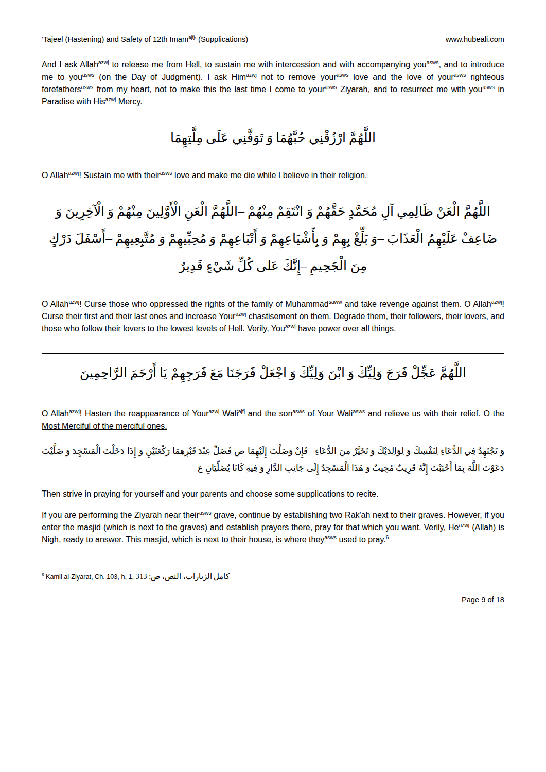‘Tajeel (Hastening) and Safety of 12th Imamajfj’ (Supplications) www.hubeali.com
And I ask Allahazwj to release me from Hell, to sustain me with intercession and with accompanying youasws, and to introduce me to youasws (on the Day of Judgment). I ask Himazwj not to remove yourasws love and the love of yourasws righteous forefathersasws from my heart, not to make this the last time I come to yourasws Ziyarah, and to resurrect me with youasws in Paradise with Hisazwj Mercy.
اللَّهُمَّ ارْزُقْنِي حُبَّهُمَا وَ تَوَفَّنِي عَلَى مِلَّتِهِمَا
O Allahazwj! Sustain me with theirasws love and make me die while I believe in their religion.
اللَّهُمَّ الْعَنْ ظَالِمِي آلِ مُحَمَّدٍ حَقَّهُمْ وَ انْتَقِمْ مِنْهُمْ –اللَّهُمَّ الْعَنِ الْأَوَّلِينَ مِنْهُمْ وَ الْآخِرِينَ وَ ضَاعِفْ عَلَيْهِمُ الْعَذَابَ –وَ بَلِّغْ بِهِمْ وَ بِأَشْيَاعِهِمْ وَ أَتْبَاعِهِمْ وَ مُحِبِّيهِمْ وَ مُتَّبِعِيهِمْ –أَسْفَلَ دَرْكٍ مِنَ الْجَحِيمِ –إِنَّكَ عَلى كُلِّ شَيْءٍ قَدِيرٌ
O Allahazwj! Curse those who oppressed the rights of the family of Muhammadsaww and take revenge against them. O Allahazwj! Curse their first and their last ones and increase Yourazwj chastisement on them. Degrade them, their followers, their lovers, and those who follow their lovers to the lowest levels of Hell. Verily, Youazwj have power over all things.
اللَّهُمَّ عَجِّلْ فَرَجَ وَلِيِّكَ وَ ابْنَ وَلِيِّكَ وَ اجْعَلْ فَرَجَنَا مَعَ فَرَجِهِمْ يَا أَرْحَمَ الرَّاحِمِينَ
O Allahazwj! Hasten the reappearance of Yourazwj Waliajfj and the sonasws of Your Waliasws and relieve us with their relief. O the Most Merciful of the merciful ones.
وَ تَجْتَهِدُ فِي الدُّعَاءِ لِنَفْسِكَ وَ لِوَالِدَيْكَ وَ تَخَيَّرْ مِنَ الدُّعَاءِ –فَإِنْ وَصَلْتَ إِلَيْهِمَا ص فَصَلِّ عِنْدَ قَبْرِهِمَا رَكْعَتَيْنِ وَ إِذَا دَخَلْتَ الْمَسْجِدَ وَ صَلَّيْتَ دَعَوْتَ اللَّهَ بِمَا أَحْبَبْتَ إِنَّهُ قَرِيبٌ مُجِيبٌ وَ هَذَا الْمَسْجِدُ إِلَى جَانِبِ الدَّارِ وَ فِيهِ كَانَا يُصَلِّيَانِ ع
Then strive in praying for yourself and your parents and choose some supplications to recite.
If you are performing the Ziyarah near theirasws grave, continue by establishing two Rak'ah next to their graves. However, if you enter the masjid (which is next to the graves) and establish prayers there, pray for that which you want. Verily, Heazwj (Allah) is Nigh, ready to answer. This masjid, which is next to their house, is where theyasws used to pray.6
6 Kamil al-Ziyarat, Ch. 103, h, 1, كامل الزيارات، النص، ص: 313
Page 9 of 18